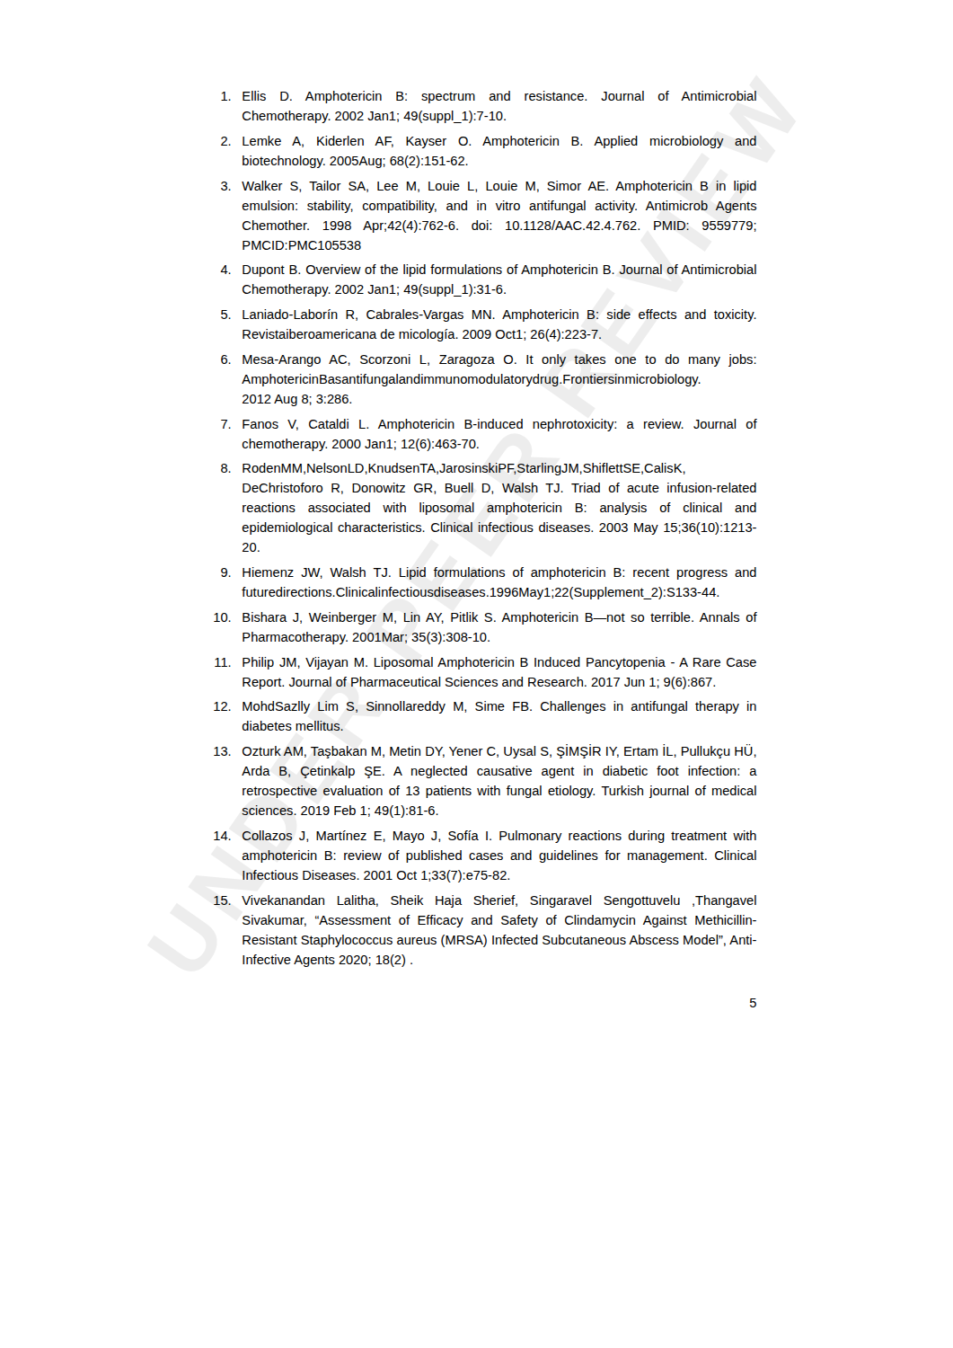UNDER PEER REVIEW
Ellis D. Amphotericin B: spectrum and resistance. Journal of Antimicrobial Chemotherapy. 2002 Jan1; 49(suppl_1):7-10.
Lemke A, Kiderlen AF, Kayser O. Amphotericin B. Applied microbiology and biotechnology. 2005Aug; 68(2):151-62.
Walker S, Tailor SA, Lee M, Louie L, Louie M, Simor AE. Amphotericin B in lipid emulsion: stability, compatibility, and in vitro antifungal activity. Antimicrob Agents Chemother. 1998 Apr;42(4):762-6. doi: 10.1128/AAC.42.4.762. PMID: 9559779; PMCID:PMC105538
Dupont B. Overview of the lipid formulations of Amphotericin B. Journal of Antimicrobial Chemotherapy. 2002 Jan1; 49(suppl_1):31-6.
Laniado-Laborín R, Cabrales-Vargas MN. Amphotericin B: side effects and toxicity. Revistaiberoamericana de micología. 2009 Oct1; 26(4):223-7.
Mesa-Arango AC, Scorzoni L, Zaragoza O. It only takes one to do many jobs: AmphotericinBasantifungalandimmunomodulatorydrug.Frontiersinmicrobiology.
2012 Aug 8; 3:286.
Fanos V, Cataldi L. Amphotericin B-induced nephrotoxicity: a review. Journal of chemotherapy. 2000 Jan1; 12(6):463-70.
RodenMM,NelsonLD,KnudsenTA,JarosinskiPF,StarlingJM,ShiflettSE,CalisK, DeChristoforo R, Donowitz GR, Buell D, Walsh TJ. Triad of acute infusion-related reactions associated with liposomal amphotericin B: analysis of clinical and epidemiological characteristics. Clinical infectious diseases. 2003 May 15;36(10):1213-20.
Hiemenz JW, Walsh TJ. Lipid formulations of amphotericin B: recent progress and futuredirections.Clinicalinfectiousdiseases.1996May1;22(Supplement_2):S133-44.
Bishara J, Weinberger M, Lin AY, Pitlik S. Amphotericin B—not so terrible. Annals of Pharmacotherapy. 2001Mar; 35(3):308-10.
Philip JM, Vijayan M. Liposomal Amphotericin B Induced Pancytopenia - A Rare Case Report. Journal of Pharmaceutical Sciences and Research. 2017 Jun 1; 9(6):867.
MohdSazlly Lim S, Sinnollareddy M, Sime FB. Challenges in antifungal therapy in diabetes mellitus.
Ozturk AM, Taşbakan M, Metin DY, Yener C, Uysal S, ŞİMŞİR IY, Ertam İL, Pullukçu HÜ, Arda B, Çetinkalp ŞE. A neglected causative agent in diabetic foot infection: a retrospective evaluation of 13 patients with fungal etiology. Turkish journal of medical sciences. 2019 Feb 1; 49(1):81-6.
Collazos J, Martínez E, Mayo J, Sofía I. Pulmonary reactions during treatment with amphotericin B: review of published cases and guidelines for management. Clinical Infectious Diseases. 2001 Oct 1;33(7):e75-82.
Vivekanandan Lalitha, Sheik Haja Sherief, Singaravel Sengottuvelu ,Thangavel Sivakumar, “Assessment of Efficacy and Safety of Clindamycin Against Methicillin- Resistant Staphylococcus aureus (MRSA) Infected Subcutaneous Abscess Model”, Anti-Infective Agents 2020; 18(2) .
5